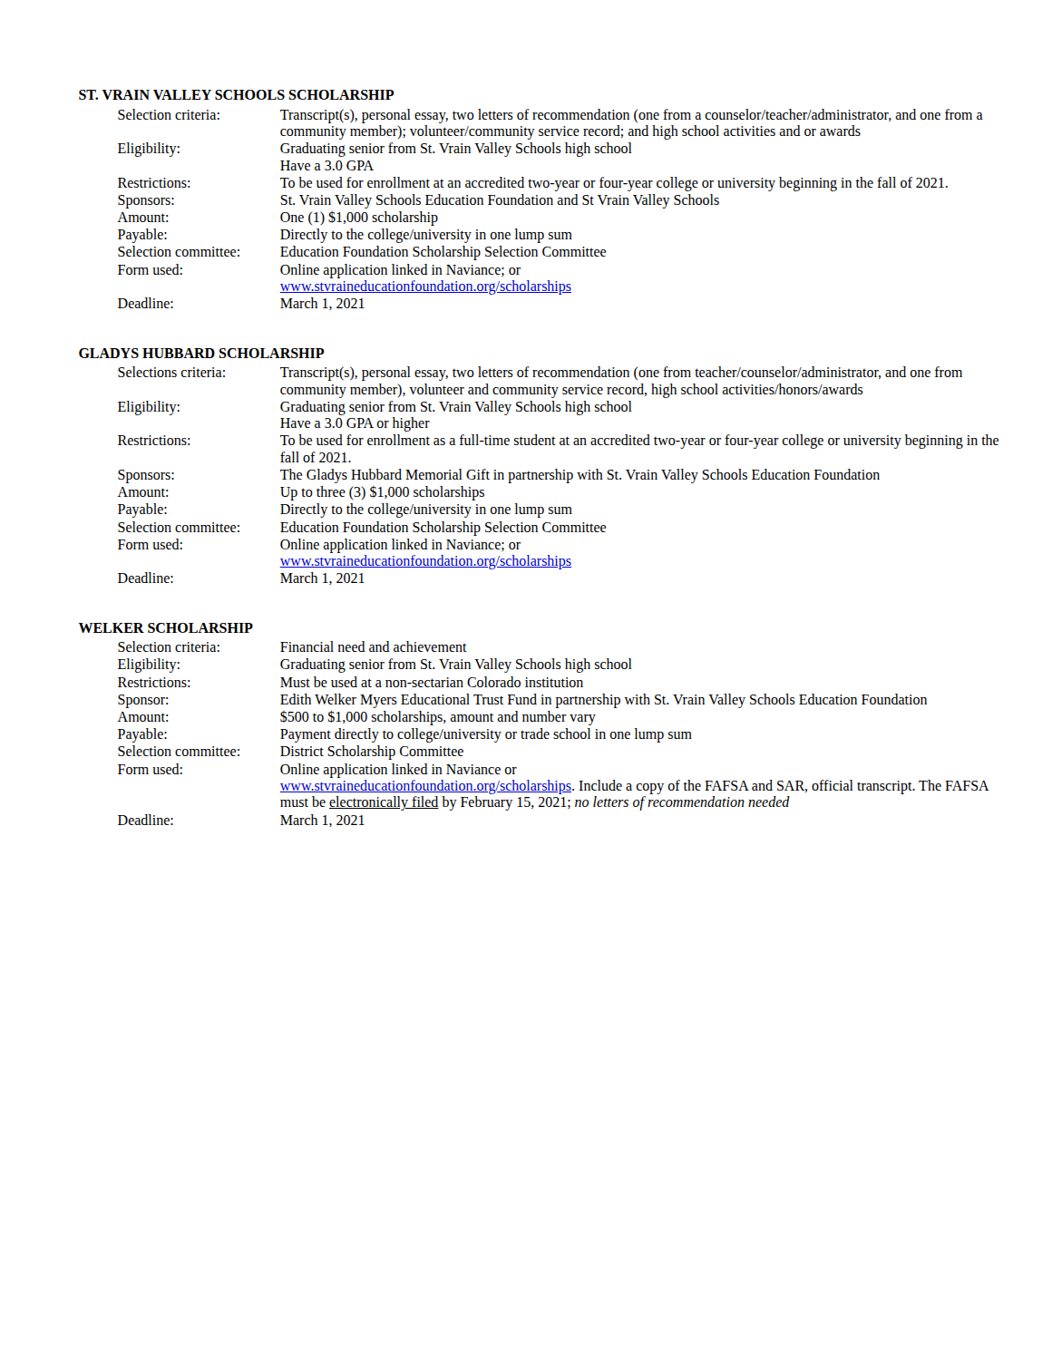St. Vrain Valley Schools Scholarship
| Selection criteria: | Transcript(s), personal essay, two letters of recommendation (one from a counselor/teacher/administrator, and one from a community member); volunteer/community service record; and high school activities and or awards |
| Eligibility: | Graduating senior from St. Vrain Valley Schools high school Have a 3.0 GPA |
| Restrictions: | To be used for enrollment at an accredited two-year or four-year college or university beginning in the fall of 2021. |
| Sponsors: | St. Vrain Valley Schools Education Foundation and St Vrain Valley Schools |
| Amount: | One (1) $1,000 scholarship |
| Payable: | Directly to the college/university in one lump sum |
| Selection committee: | Education Foundation Scholarship Selection Committee |
| Form used: | Online application linked in Naviance; or www.stvraineducationfoundation.org/scholarships |
| Deadline: | March 1, 2021 |
Gladys Hubbard Scholarship
| Selections criteria: | Transcript(s), personal essay, two letters of recommendation (one from teacher/counselor/administrator, and one from community member), volunteer and community service record, high school activities/honors/awards |
| Eligibility: | Graduating senior from St. Vrain Valley Schools high school Have a 3.0 GPA or higher |
| Restrictions: | To be used for enrollment as a full-time student at an accredited two-year or four-year college or university beginning in the fall of 2021. |
| Sponsors: | The Gladys Hubbard Memorial Gift in partnership with St. Vrain Valley Schools Education Foundation |
| Amount: | Up to three (3) $1,000 scholarships |
| Payable: | Directly to the college/university in one lump sum |
| Selection committee: | Education Foundation Scholarship Selection Committee |
| Form used: | Online application linked in Naviance; or www.stvraineducationfoundation.org/scholarships |
| Deadline: | March 1, 2021 |
Welker Scholarship
| Selection criteria: | Financial need and achievement |
| Eligibility: | Graduating senior from St. Vrain Valley Schools high school |
| Restrictions: | Must be used at a non-sectarian Colorado institution |
| Sponsor: | Edith Welker Myers Educational Trust Fund in partnership with St. Vrain Valley Schools Education Foundation |
| Amount: | $500 to $1,000 scholarships, amount and number vary |
| Payable: | Payment directly to college/university or trade school in one lump sum |
| Selection committee: | District Scholarship Committee |
| Form used: | Online application linked in Naviance or www.stvraineducationfoundation.org/scholarships . Include a copy of the FAFSA and SAR, official transcript. The FAFSA must be electronically filed by February 15, 2021; no letters of recommendation needed |
| Deadline: | March 1, 2021 |